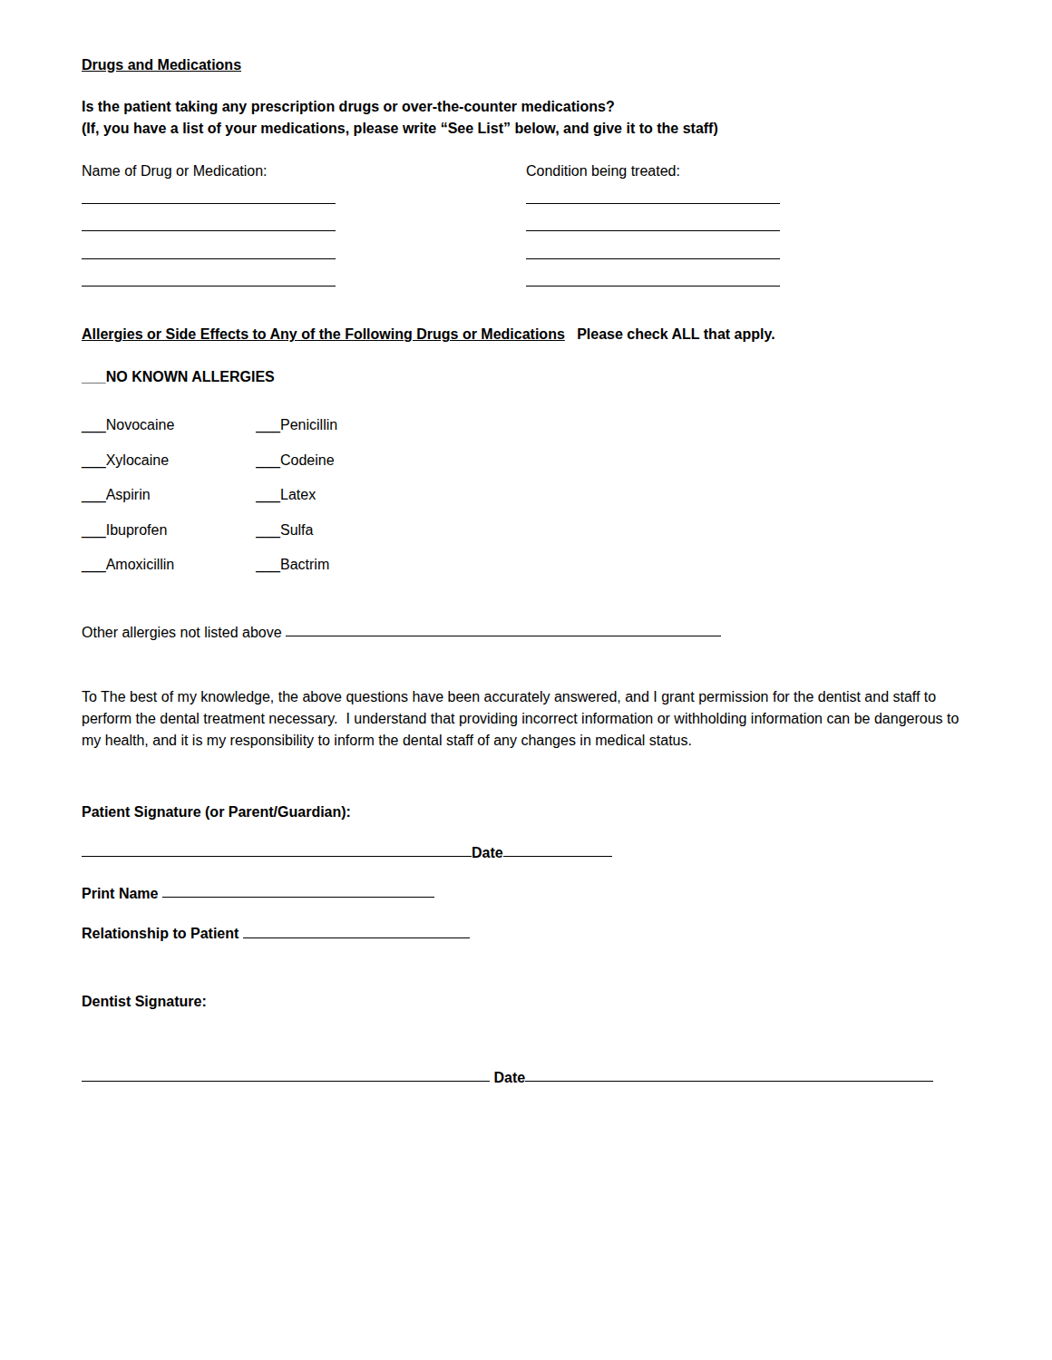Drugs and Medications
Is the patient taking any prescription drugs or over-the-counter medications?
(If, you have a list of your medications, please write “See List” below, and give it to the staff)
| Name of Drug or Medication: | Condition being treated: |
| --- | --- |
Allergies or Side Effects to Any of the Following Drugs or Medications Please check ALL that apply.
___NO KNOWN ALLERGIES
| ___Novocaine | ___Penicillin |
| ___Xylocaine | ___Codeine |
| ___Aspirin | ___Latex |
| ___Ibuprofen | ___Sulfa |
| ___Amoxicillin | ___Bactrim |
Other allergies not listed above
To The best of my knowledge, the above questions have been accurately answered, and I grant permission for the dentist and staff to perform the dental treatment necessary. I understand that providing incorrect information or withholding information can be dangerous to my health, and it is my responsibility to inform the dental staff of any changes in medical status.
Patient Signature (or Parent/Guardian):
Date
Print Name
Relationship to Patient
Dentist Signature:
Date